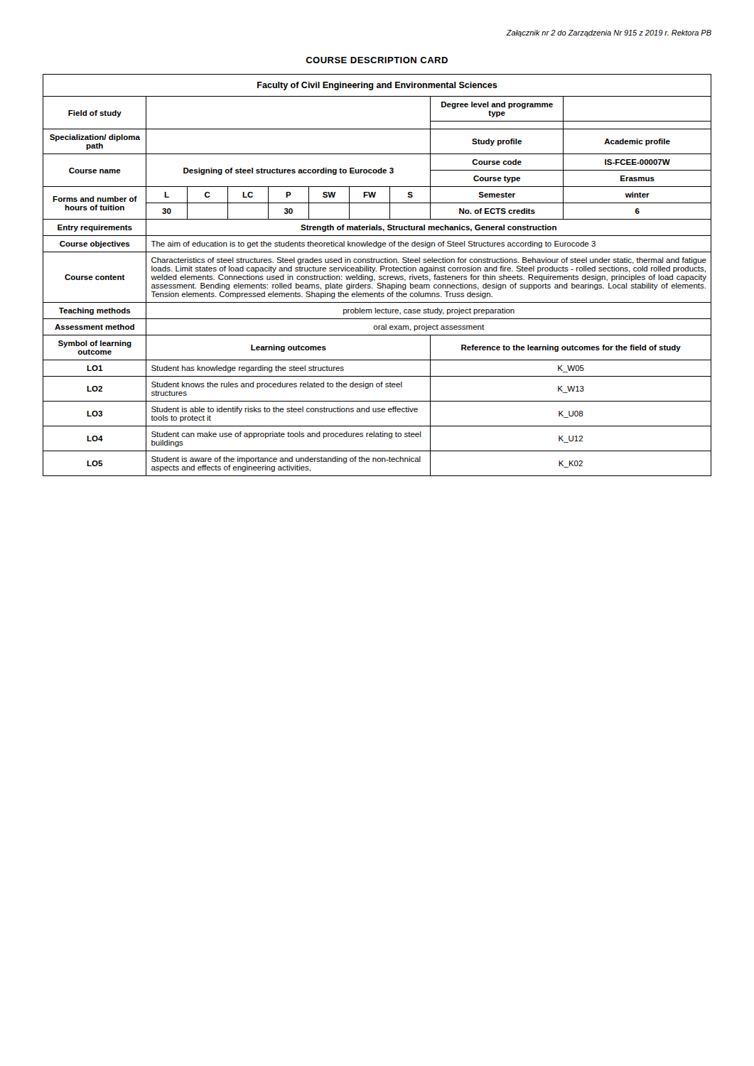Załącznik nr 2 do Zarządzenia Nr 915 z 2019 r. Rektora PB
COURSE DESCRIPTION CARD
| Faculty of Civil Engineering and Environmental Sciences |
| Field of study | | Degree level and programme type | |
| Specialization/ diploma path | | Study profile | Academic profile |
| Course name | Designing of steel structures according to Eurocode 3 | Course code | IS-FCEE-00007W |
| Course type | Erasmus |
| Forms and number of hours of tuition | L | C | LC | P | SW | FW | S | Semester | winter |
| 30 | | | 30 | | | | No. of ECTS credits | 6 |
| Entry requirements | Strength of materials, Structural mechanics, General construction |
| Course objectives | The aim of education is to get the students theoretical knowledge of the design of Steel Structures according to Eurocode 3 |
| Course content | Characteristics of steel structures. Steel grades used in construction. Steel selection for constructions. Behaviour of steel under static, thermal and fatigue loads. Limit states of load capacity and structure serviceability. Protection against corrosion and fire. Steel products - rolled sections, cold rolled products, welded elements. Connections used in construction: welding, screws, rivets, fasteners for thin sheets. Requirements design, principles of load capacity assessment. Bending elements: rolled beams, plate girders. Shaping beam connections, design of supports and bearings. Local stability of elements. Tension elements. Compressed elements. Shaping the elements of the columns. Truss design. |
| Teaching methods | problem lecture, case study, project preparation |
| Assessment method | oral exam, project assessment |
| Symbol of learning outcome | Learning outcomes | Reference to the learning outcomes for the field of study |
| LO1 | Student has knowledge regarding the steel structures | K_W05 |
| LO2 | Student knows the rules and procedures related to the design of steel structures | K_W13 |
| LO3 | Student is able to identify risks to the steel constructions and use effective tools to protect it | K_U08 |
| LO4 | Student can make use of appropriate tools and procedures relating to steel buildings | K_U12 |
| LO5 | Student is aware of the importance and understanding of the non-technical aspects and effects of engineering activities, | K_K02 |